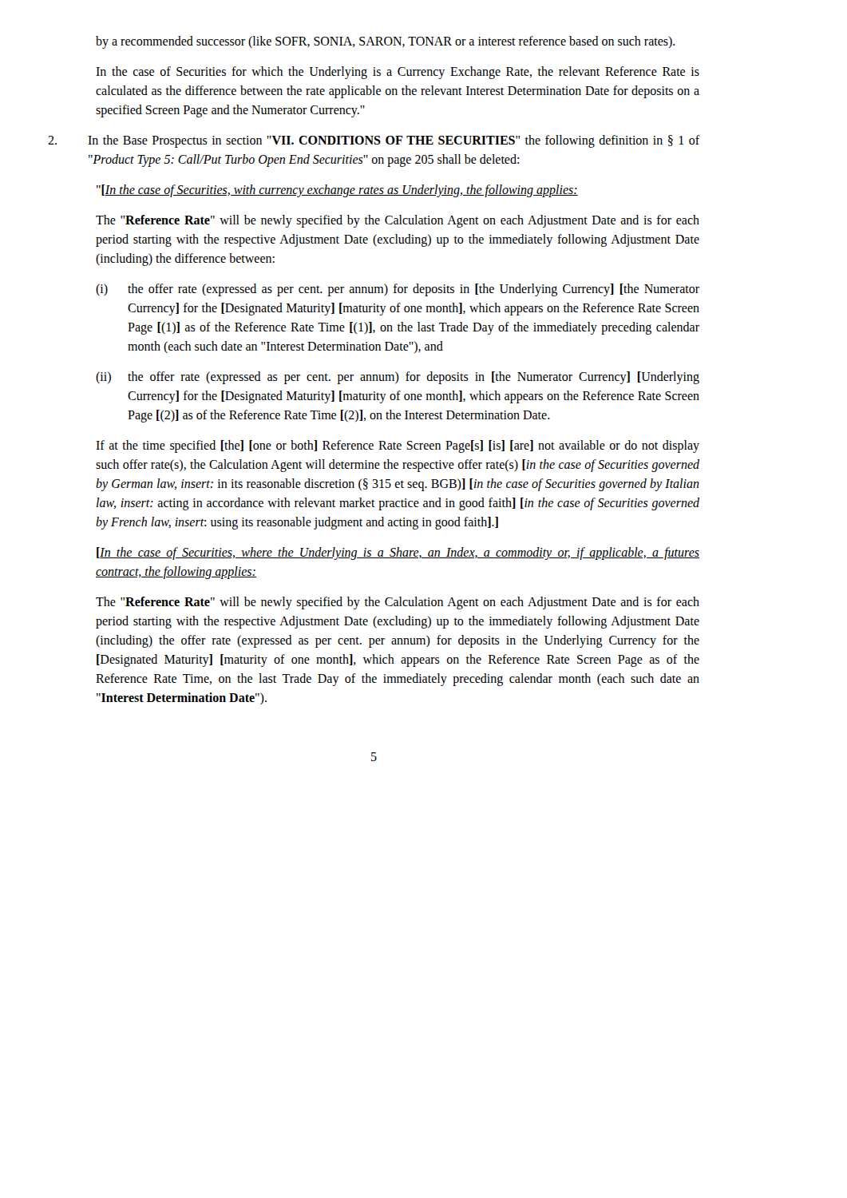by a recommended successor (like SOFR, SONIA, SARON, TONAR or a interest reference based on such rates).
In the case of Securities for which the Underlying is a Currency Exchange Rate, the relevant Reference Rate is calculated as the difference between the rate applicable on the relevant Interest Determination Date for deposits on a specified Screen Page and the Numerator Currency."
2.
In the Base Prospectus in section "VII. CONDITIONS OF THE SECURITIES" the following definition in § 1 of "Product Type 5: Call/Put Turbo Open End Securities" on page 205 shall be deleted:
"[In the case of Securities, with currency exchange rates as Underlying, the following applies:
The "Reference Rate" will be newly specified by the Calculation Agent on each Adjustment Date and is for each period starting with the respective Adjustment Date (excluding) up to the immediately following Adjustment Date (including) the difference between:
(i)
the offer rate (expressed as per cent. per annum) for deposits in [the Underlying Currency] [the Numerator Currency] for the [Designated Maturity] [maturity of one month], which appears on the Reference Rate Screen Page [(1)] as of the Reference Rate Time [(1)], on the last Trade Day of the immediately preceding calendar month (each such date an "Interest Determination Date"), and
(ii)
the offer rate (expressed as per cent. per annum) for deposits in [the Numerator Currency] [Underlying Currency] for the [Designated Maturity] [maturity of one month], which appears on the Reference Rate Screen Page [(2)] as of the Reference Rate Time [(2)], on the Interest Determination Date.
If at the time specified [the] [one or both] Reference Rate Screen Page[s] [is] [are] not available or do not display such offer rate(s), the Calculation Agent will determine the respective offer rate(s) [in the case of Securities governed by German law, insert: in its reasonable discretion (§ 315 et seq. BGB)] [in the case of Securities governed by Italian law, insert: acting in accordance with relevant market practice and in good faith] [in the case of Securities governed by French law, insert: using its reasonable judgment and acting in good faith].]
[In the case of Securities, where the Underlying is a Share, an Index, a commodity or, if applicable, a futures contract, the following applies:
The "Reference Rate" will be newly specified by the Calculation Agent on each Adjustment Date and is for each period starting with the respective Adjustment Date (excluding) up to the immediately following Adjustment Date (including) the offer rate (expressed as per cent. per annum) for deposits in the Underlying Currency for the [Designated Maturity] [maturity of one month], which appears on the Reference Rate Screen Page as of the Reference Rate Time, on the last Trade Day of the immediately preceding calendar month (each such date an "Interest Determination Date").
5